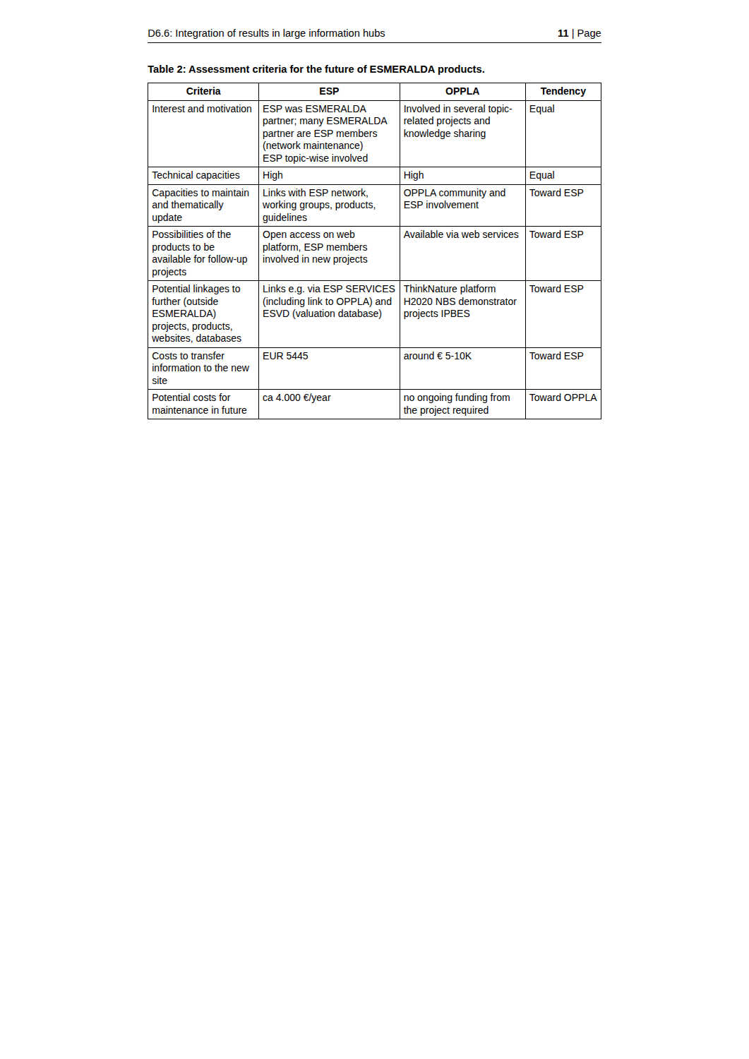D6.6: Integration of results in large information hubs 11 | Page
Table 2: Assessment criteria for the future of ESMERALDA products.
| Criteria | ESP | OPPLA | Tendency |
| --- | --- | --- | --- |
| Interest and motivation | ESP was ESMERALDA partner; many ESMERALDA partner are ESP members (network maintenance) ESP topic-wise involved | Involved in several topic-related projects and knowledge sharing | Equal |
| Technical capacities | High | High | Equal |
| Capacities to maintain and thematically update | Links with ESP network, working groups, products, guidelines | OPPLA community and ESP involvement | Toward ESP |
| Possibilities of the products to be available for follow-up projects | Open access on web platform, ESP members involved in new projects | Available via web services | Toward ESP |
| Potential linkages to further (outside ESMERALDA) projects, products, websites, databases | Links e.g. via ESP SERVICES (including link to OPPLA) and ESVD (valuation database) | ThinkNature platform H2020 NBS demonstrator projects IPBES | Toward ESP |
| Costs to transfer information to the new site | EUR 5445 | around € 5-10K | Toward ESP |
| Potential costs for maintenance in future | ca 4.000 €/year | no ongoing funding from the project required | Toward OPPLA |